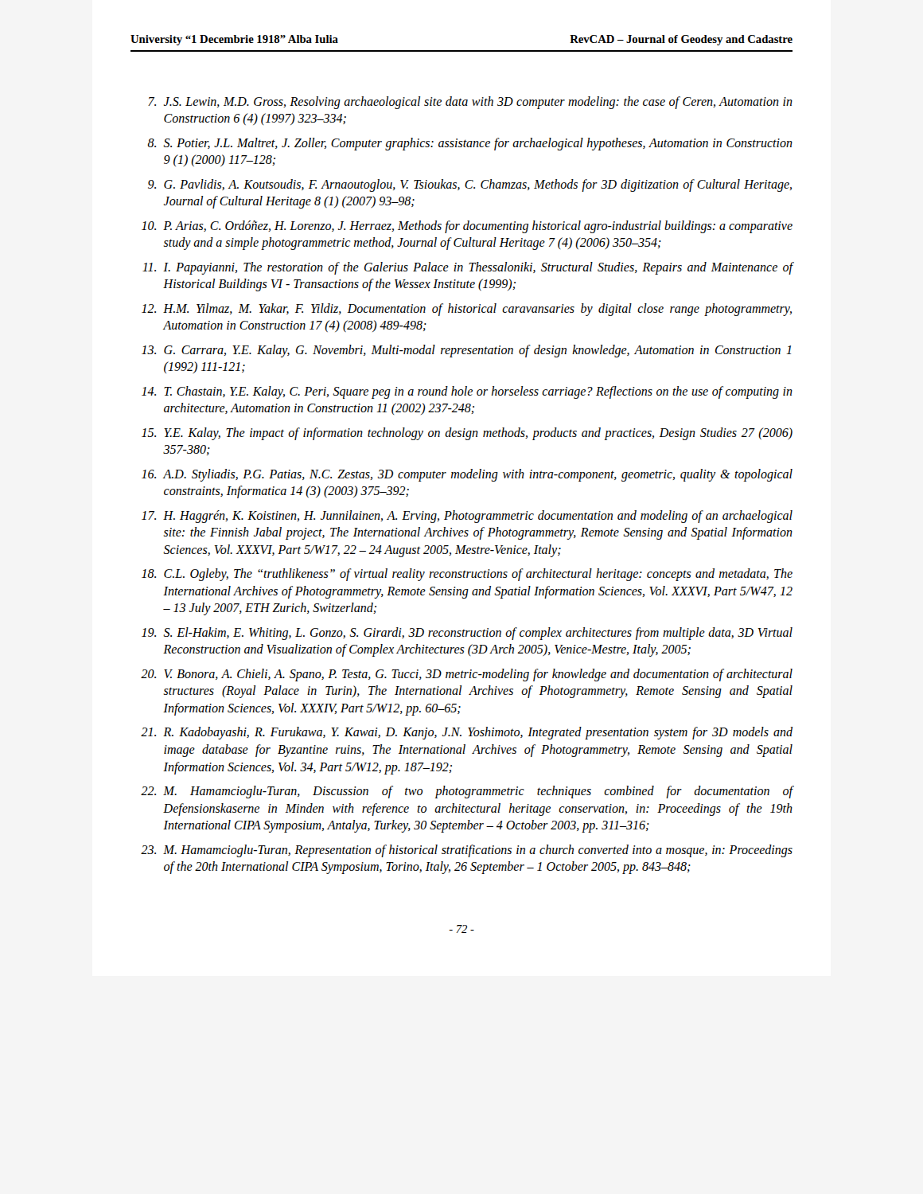University “1 Decembrie 1918” Alba Iulia RevCAD – Journal of Geodesy and Cadastre
J.S. Lewin, M.D. Gross, Resolving archaeological site data with 3D computer modeling: the case of Ceren, Automation in Construction 6 (4) (1997) 323–334;
S. Potier, J.L. Maltret, J. Zoller, Computer graphics: assistance for archaelogical hypotheses, Automation in Construction 9 (1) (2000) 117–128;
G. Pavlidis, A. Koutsoudis, F. Arnaoutoglou, V. Tsioukas, C. Chamzas, Methods for 3D digitization of Cultural Heritage, Journal of Cultural Heritage 8 (1) (2007) 93–98;
P. Arias, C. Ordóñez, H. Lorenzo, J. Herraez, Methods for documenting historical agro-industrial buildings: a comparative study and a simple photogrammetric method, Journal of Cultural Heritage 7 (4) (2006) 350–354;
I. Papayianni, The restoration of the Galerius Palace in Thessaloniki, Structural Studies, Repairs and Maintenance of Historical Buildings VI - Transactions of the Wessex Institute (1999);
H.M. Yilmaz, M. Yakar, F. Yildiz, Documentation of historical caravansaries by digital close range photogrammetry, Automation in Construction 17 (4) (2008) 489-498;
G. Carrara, Y.E. Kalay, G. Novembri, Multi-modal representation of design knowledge, Automation in Construction 1 (1992) 111-121;
T. Chastain, Y.E. Kalay, C. Peri, Square peg in a round hole or horseless carriage? Reflections on the use of computing in architecture, Automation in Construction 11 (2002) 237-248;
Y.E. Kalay, The impact of information technology on design methods, products and practices, Design Studies 27 (2006) 357-380;
A.D. Styliadis, P.G. Patias, N.C. Zestas, 3D computer modeling with intra-component, geometric, quality & topological constraints, Informatica 14 (3) (2003) 375–392;
H. Haggrén, K. Koistinen, H. Junnilainen, A. Erving, Photogrammetric documentation and modeling of an archaelogical site: the Finnish Jabal project, The International Archives of Photogrammetry, Remote Sensing and Spatial Information Sciences, Vol. XXXVI, Part 5/W17, 22 – 24 August 2005, Mestre-Venice, Italy;
C.L. Ogleby, The “truthlikeness” of virtual reality reconstructions of architectural heritage: concepts and metadata, The International Archives of Photogrammetry, Remote Sensing and Spatial Information Sciences, Vol. XXXVI, Part 5/W47, 12 – 13 July 2007, ETH Zurich, Switzerland;
S. El-Hakim, E. Whiting, L. Gonzo, S. Girardi, 3D reconstruction of complex architectures from multiple data, 3D Virtual Reconstruction and Visualization of Complex Architectures (3D Arch 2005), Venice-Mestre, Italy, 2005;
V. Bonora, A. Chieli, A. Spano, P. Testa, G. Tucci, 3D metric-modeling for knowledge and documentation of architectural structures (Royal Palace in Turin), The International Archives of Photogrammetry, Remote Sensing and Spatial Information Sciences, Vol. XXXIV, Part 5/W12, pp. 60–65;
R. Kadobayashi, R. Furukawa, Y. Kawai, D. Kanjo, J.N. Yoshimoto, Integrated presentation system for 3D models and image database for Byzantine ruins, The International Archives of Photogrammetry, Remote Sensing and Spatial Information Sciences, Vol. 34, Part 5/W12, pp. 187–192;
M. Hamamcioglu-Turan, Discussion of two photogrammetric techniques combined for documentation of Defensionskaserne in Minden with reference to architectural heritage conservation, in: Proceedings of the 19th International CIPA Symposium, Antalya, Turkey, 30 September – 4 October 2003, pp. 311–316;
M. Hamamcioglu-Turan, Representation of historical stratifications in a church converted into a mosque, in: Proceedings of the 20th International CIPA Symposium, Torino, Italy, 26 September – 1 October 2005, pp. 843–848;
- 72 -